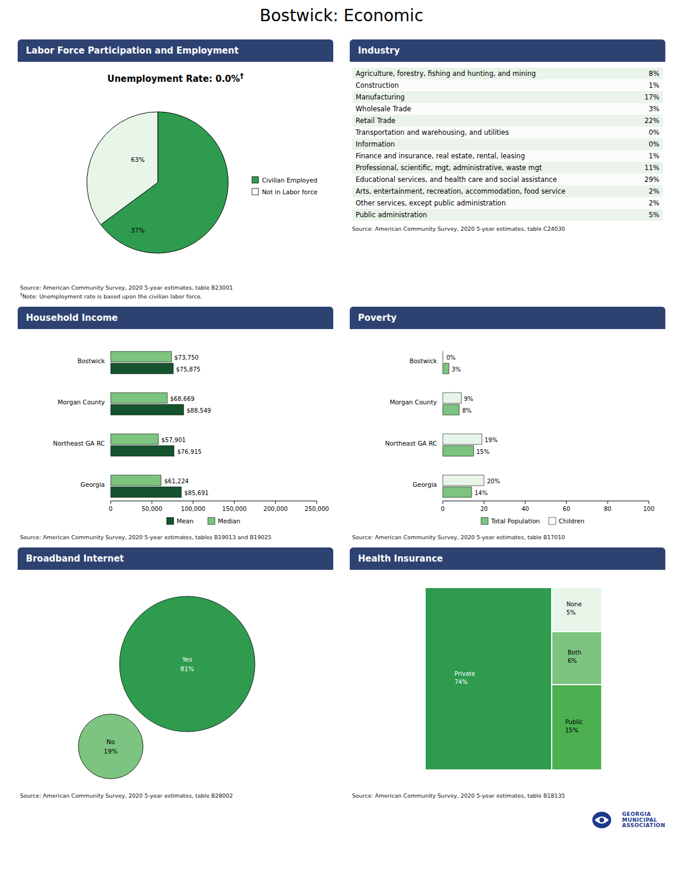Bostwick: Economic
Labor Force Participation and Employment
Unemployment Rate: 0.0%†
63% 37% Civilian Employed Not in Labor force
Source: American Community Survey, 2020 5-year estimates, table B23001
†Note: Unemployment rate is based upon the civilian labor force.
Industry
| Agriculture, forestry, fishing and hunting, and mining | 8% |
| Construction | 1% |
| Manufacturing | 17% |
| Wholesale Trade | 3% |
| Retail Trade | 22% |
| Transportation and warehousing, and utilities | 0% |
| Information | 0% |
| Finance and insurance, real estate, rental, leasing | 1% |
| Professional, scientific, mgt, administrative, waste mgt | 11% |
| Educational services, and health care and social assistance | 29% |
| Arts, entertainment, recreation, accommodation, food service | 2% |
| Other services, except public administration | 2% |
| Public administration | 5% |
Source: American Community Survey, 2020 5-year estimates, table C24030
Household Income
Bostwick Morgan County Northeast GA RC Georgia $73,750 $75,875 $68,669 $88,549 $57,901 $76,915 $61,224 $85,691 0 50,000 100,000 150,000 200,000 250,000 Mean Median
Source: American Community Survey, 2020 5-year estimates, tables B19013 and B19025
Poverty
Bostwick Morgan County Northeast GA RC Georgia 0% 3% 9% 8% 19% 15% 20% 14% 0 20 40 60 80 100 Total Population Children
Source: American Community Survey, 2020 5-year estimates, table B17010
Broadband Internet
Yes 81% No 19%
Source: American Community Survey, 2020 5-year estimates, table B28002
Health Insurance
Private 74% None 5% Both 6% Public 15%
Source: American Community Survey, 2020 5-year estimates, table B18135
GEORGIA
MUNICIPAL
ASSOCIATION